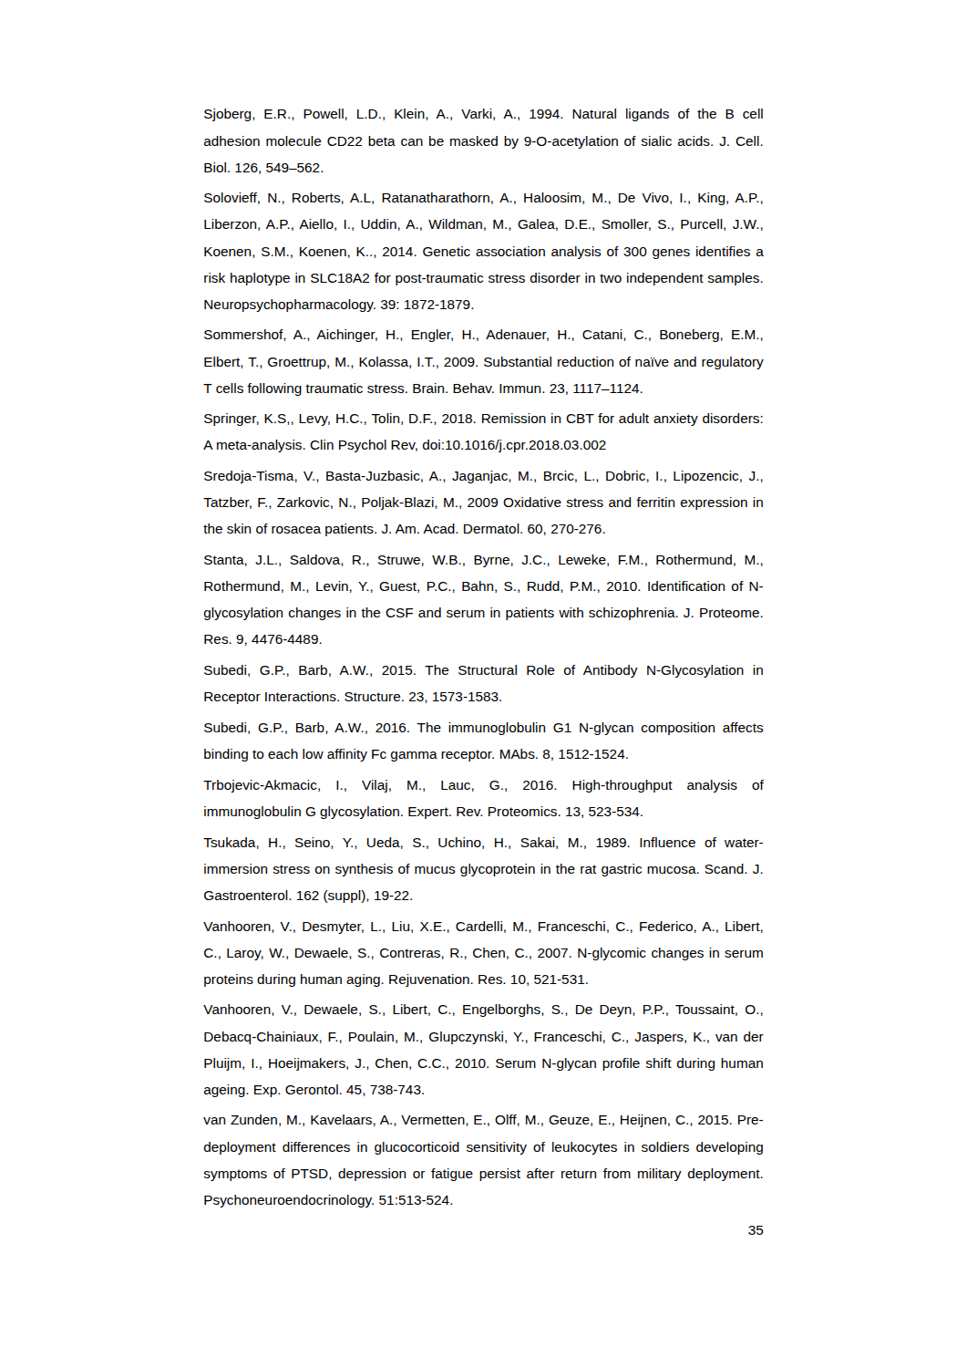Sjoberg, E.R., Powell, L.D., Klein, A., Varki, A., 1994. Natural ligands of the B cell adhesion molecule CD22 beta can be masked by 9-O-acetylation of sialic acids. J. Cell. Biol. 126, 549–562.
Solovieff, N., Roberts, A.L, Ratanatharathorn, A., Haloosim, M., De Vivo, I., King, A.P., Liberzon, A.P., Aiello, I., Uddin, A., Wildman, M., Galea, D.E., Smoller, S., Purcell, J.W., Koenen, S.M., Koenen, K.., 2014. Genetic association analysis of 300 genes identifies a risk haplotype in SLC18A2 for post-traumatic stress disorder in two independent samples. Neuropsychopharmacology. 39: 1872-1879.
Sommershof, A., Aichinger, H., Engler, H., Adenauer, H., Catani, C., Boneberg, E.M., Elbert, T., Groettrup, M., Kolassa, I.T., 2009. Substantial reduction of naïve and regulatory T cells following traumatic stress. Brain. Behav. Immun. 23, 1117–1124.
Springer, K.S,, Levy, H.C., Tolin, D.F., 2018. Remission in CBT for adult anxiety disorders: A meta-analysis. Clin Psychol Rev, doi:10.1016/j.cpr.2018.03.002
Sredoja-Tisma, V., Basta-Juzbasic, A., Jaganjac, M., Brcic, L., Dobric, I., Lipozencic, J., Tatzber, F., Zarkovic, N., Poljak-Blazi, M., 2009 Oxidative stress and ferritin expression in the skin of rosacea patients. J. Am. Acad. Dermatol. 60, 270-276.
Stanta, J.L., Saldova, R., Struwe, W.B., Byrne, J.C., Leweke, F.M., Rothermund, M., Rothermund, M., Levin, Y., Guest, P.C., Bahn, S., Rudd, P.M., 2010. Identification of N-glycosylation changes in the CSF and serum in patients with schizophrenia. J. Proteome. Res. 9, 4476-4489.
Subedi, G.P., Barb, A.W., 2015. The Structural Role of Antibody N-Glycosylation in Receptor Interactions. Structure. 23, 1573-1583.
Subedi, G.P., Barb, A.W., 2016. The immunoglobulin G1 N-glycan composition affects binding to each low affinity Fc gamma receptor. MAbs. 8, 1512-1524.
Trbojevic-Akmacic, I., Vilaj, M., Lauc, G., 2016. High-throughput analysis of immunoglobulin G glycosylation. Expert. Rev. Proteomics. 13, 523-534.
Tsukada, H., Seino, Y., Ueda, S., Uchino, H., Sakai, M., 1989. Influence of water-immersion stress on synthesis of mucus glycoprotein in the rat gastric mucosa. Scand. J. Gastroenterol. 162 (suppl), 19-22.
Vanhooren, V., Desmyter, L., Liu, X.E., Cardelli, M., Franceschi, C., Federico, A., Libert, C., Laroy, W., Dewaele, S., Contreras, R., Chen, C., 2007. N-glycomic changes in serum proteins during human aging. Rejuvenation. Res. 10, 521-531.
Vanhooren, V., Dewaele, S., Libert, C., Engelborghs, S., De Deyn, P.P., Toussaint, O., Debacq-Chainiaux, F., Poulain, M., Glupczynski, Y., Franceschi, C., Jaspers, K., van der Pluijm, I., Hoeijmakers, J., Chen, C.C., 2010. Serum N-glycan profile shift during human ageing. Exp. Gerontol. 45, 738-743.
van Zunden, M., Kavelaars, A., Vermetten, E., Olff, M., Geuze, E., Heijnen, C., 2015. Pre-deployment differences in glucocorticoid sensitivity of leukocytes in soldiers developing symptoms of PTSD, depression or fatigue persist after return from military deployment. Psychoneuroendocrinology. 51:513-524.
35